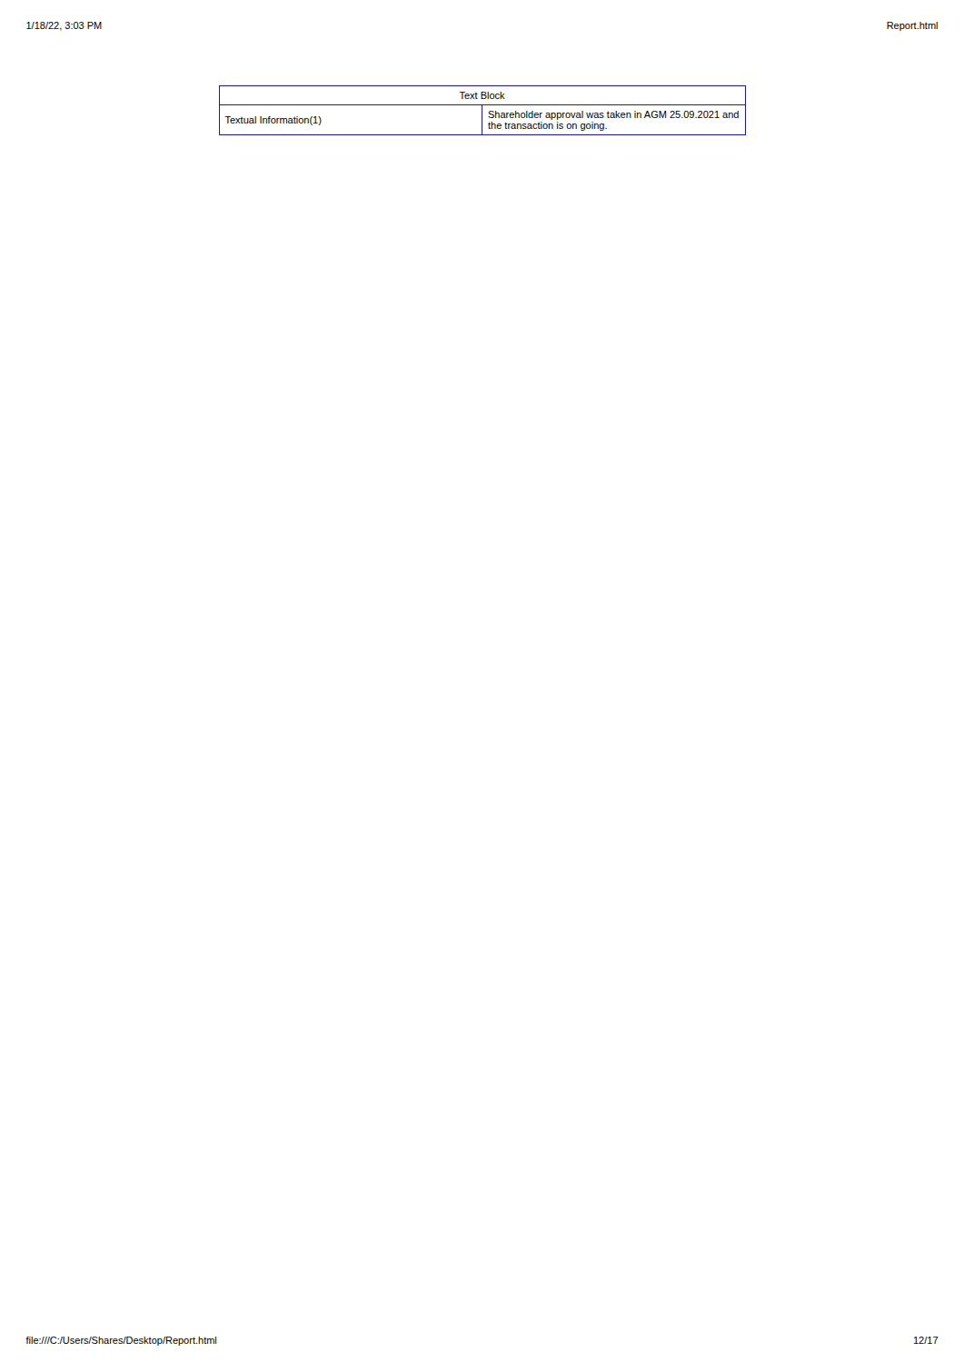1/18/22, 3:03 PM Report.html
| Text Block |
| Textual Information(1) | Shareholder approval was taken in AGM 25.09.2021 and the transaction is on going. |
file:///C:/Users/Shares/Desktop/Report.html 12/17